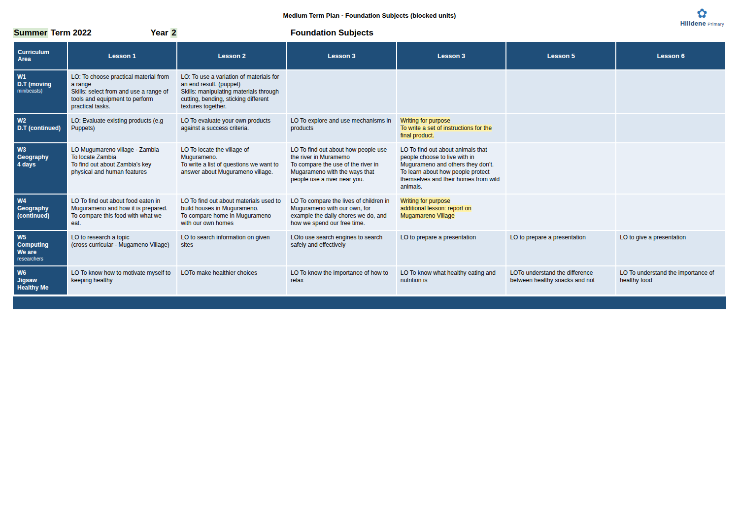✿ Hilldene Primary
Medium Term Plan - Foundation Subjects (blocked units)
Summer Term 2022 Year 2 Foundation Subjects
| Curriculum Area | Lesson 1 | Lesson 2 | Lesson 3 | Lesson 3 | Lesson 5 | Lesson 6 |
| --- | --- | --- | --- | --- | --- | --- |
| W1 D.T (moving minibeasts) | LO: To choose practical material from a range Skills: select from and use a range of tools and equipment to perform practical tasks. | LO: To use a variation of materials for an end result. (puppet) Skills: manipulating materials through cutting, bending, sticking different textures together. | | | | |
| W2 D.T (continued) | LO: Evaluate existing products (e.g Puppets) | LO To evaluate your own products against a success criteria. | LO To explore and use mechanisms in products | Writing for purpose To write a set of instructions for the final product. | | |
| W3 Geography 4 days | LO Mugumareno village - Zambia To locate Zambia To find out about Zambia’s key physical and human features | LO To locate the village of Mugurameno. To write a list of questions we want to answer about Mugurameno village. | LO To find out about how people use the river in Muramemo To compare the use of the river in Mugarameno with the ways that people use a river near you. | LO To find out about animals that people choose to live with in Mugurameno and others they don’t. To learn about how people protect themselves and their homes from wild animals. | | |
| W4 Geography (continued) | LO To find out about food eaten in Mugurameno and how it is prepared. To compare this food with what we eat. | LO To find out about materials used to build houses in Mugurameno. To compare home in Mugurameno with our own homes | LO To compare the lives of children in Mugurameno with our own, for example the daily chores we do, and how we spend our free time. | Writing for purpose additional lesson: report on Mugamareno Village | | |
| W5 Computing We are researchers | LO to research a topic (cross curricular - Mugameno Village) | LO to search information on given sites | LOto use search engines to search safely and effectively | LO to prepare a presentation | LO to prepare a presentation | LO to give a presentation |
| W6 Jigsaw Healthy Me | LO To know how to motivate myself to keeping healthy | LOTo make healthier choices | LO To know the importance of how to relax | LO To know what healthy eating and nutrition is | LOTo understand the difference between healthy snacks and not | LO To understand the importance of healthy food |